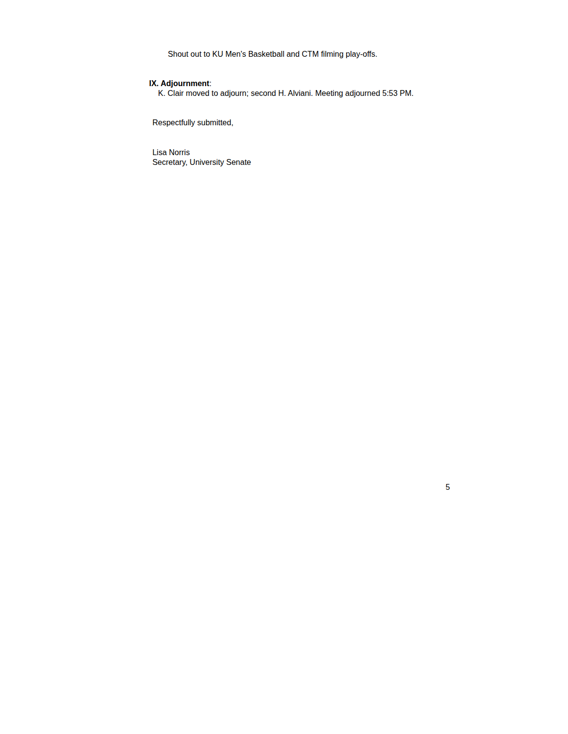Shout out to KU Men's Basketball and CTM filming play-offs.
IX. Adjournment:
K. Clair moved to adjourn; second H. Alviani. Meeting adjourned 5:53 PM.
Respectfully submitted,
Lisa Norris
Secretary, University Senate
5